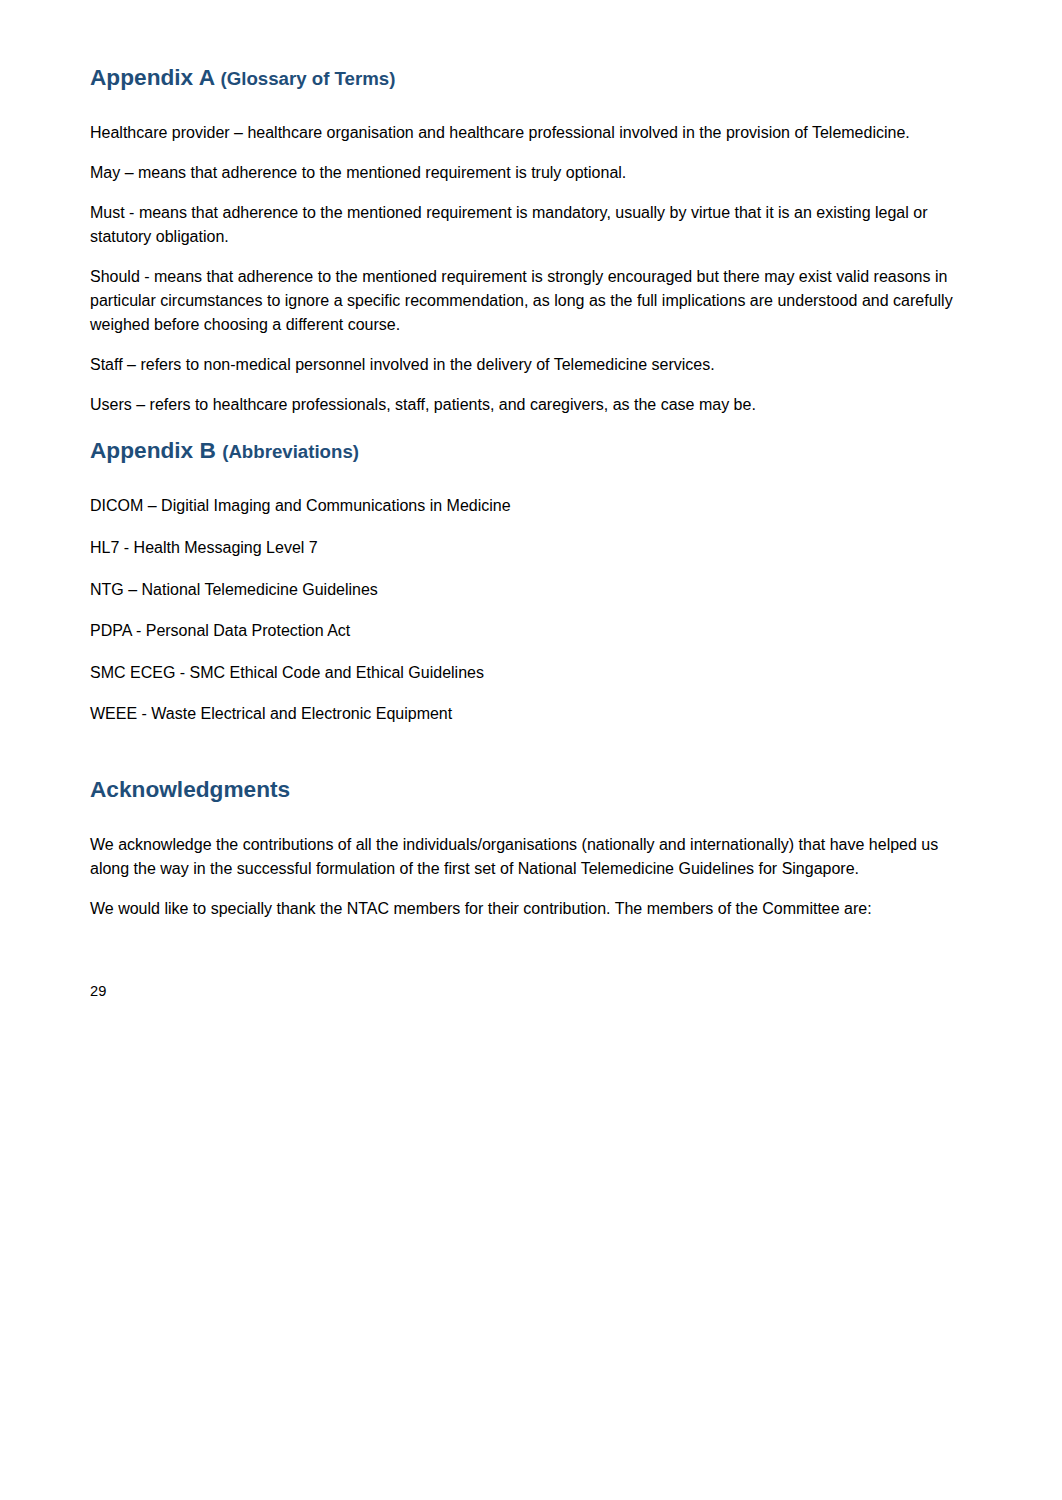Appendix A (Glossary of Terms)
Healthcare provider – healthcare organisation and healthcare professional involved in the provision of Telemedicine.
May – means that adherence to the mentioned requirement is truly optional.
Must - means that adherence to the mentioned requirement is mandatory, usually by virtue that it is an existing legal or statutory obligation.
Should - means that adherence to the mentioned requirement is strongly encouraged but there may exist valid reasons in particular circumstances to ignore a specific recommendation, as long as the full implications are understood and carefully weighed before choosing a different course.
Staff – refers to non-medical personnel involved in the delivery of Telemedicine services.
Users – refers to healthcare professionals, staff, patients, and caregivers, as the case may be.
Appendix B (Abbreviations)
DICOM – Digitial Imaging and Communications in Medicine
HL7 - Health Messaging Level 7
NTG – National Telemedicine Guidelines
PDPA - Personal Data Protection Act
SMC ECEG - SMC Ethical Code and Ethical Guidelines
WEEE - Waste Electrical and Electronic Equipment
Acknowledgments
We acknowledge the contributions of all the individuals/organisations (nationally and internationally) that have helped us along the way in the successful formulation of the first set of National Telemedicine Guidelines for Singapore.
We would like to specially thank the NTAC members for their contribution. The members of the Committee are:
29